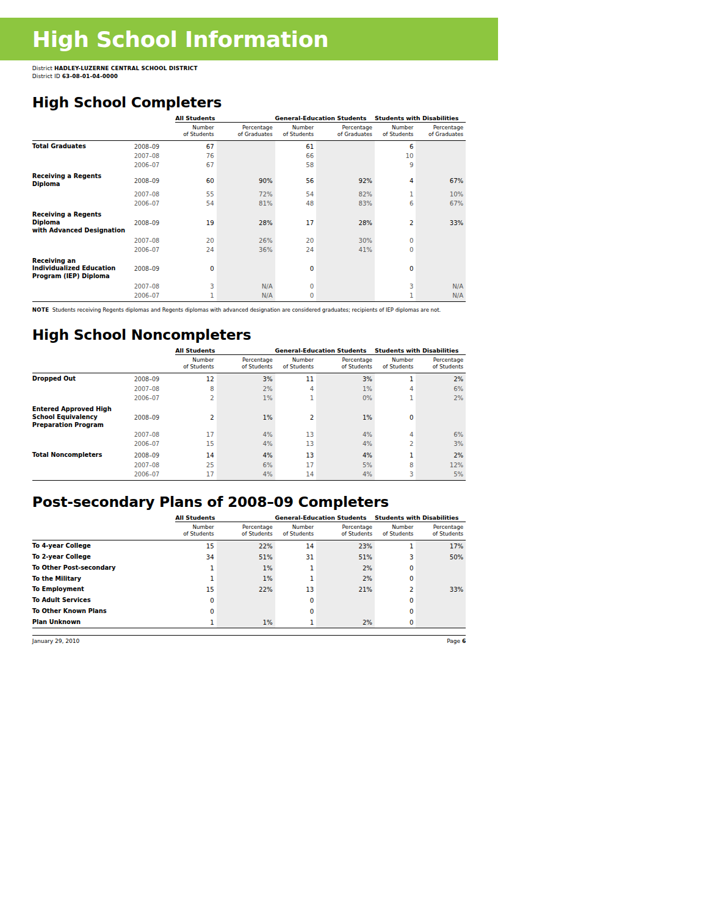High School Information
District HADLEY-LUZERNE CENTRAL SCHOOL DISTRICT
District ID 63-08-01-04-0000
High School Completers
| | | All Students | General-Education Students | Students with Disabilities |
| --- | --- | --- | --- | --- |
| | | Number of Students | Percentage of Graduates | Number of Students | Percentage of Graduates | Number of Students | Percentage of Graduates |
| Total Graduates | 2008–09 | 67 | | 61 | | 6 | |
| | 2007–08 | 76 | | 66 | | 10 | |
| | 2006–07 | 67 | | 58 | | 9 | |
| Receiving a Regents Diploma | 2008–09 | 60 | 90% | 56 | 92% | 4 | 67% |
| | 2007–08 | 55 | 72% | 54 | 82% | 1 | 10% |
| | 2006–07 | 54 | 81% | 48 | 83% | 6 | 67% |
| Receiving a Regents Diploma with Advanced Designation | 2008–09 | 19 | 28% | 17 | 28% | 2 | 33% |
| | 2007–08 | 20 | 26% | 20 | 30% | 0 | |
| | 2006–07 | 24 | 36% | 24 | 41% | 0 | |
| Receiving an Individualized Education Program (IEP) Diploma | 2008–09 | 0 | | 0 | | 0 | |
| | 2007–08 | 3 | N/A | 0 | | 3 | N/A |
| | 2006–07 | 1 | N/A | 0 | | 1 | N/A |
NOTE Students receiving Regents diplomas and Regents diplomas with advanced designation are considered graduates; recipients of IEP diplomas are not.
High School Noncompleters
| | | All Students | General-Education Students | Students with Disabilities |
| --- | --- | --- | --- | --- |
| | | Number of Students | Percentage of Students | Number of Students | Percentage of Students | Number of Students | Percentage of Students |
| Dropped Out | 2008–09 | 12 | 3% | 11 | 3% | 1 | 2% |
| | 2007–08 | 8 | 2% | 4 | 1% | 4 | 6% |
| | 2006–07 | 2 | 1% | 1 | 0% | 1 | 2% |
| Entered Approved High School Equivalency Preparation Program | 2008–09 | 2 | 1% | 2 | 1% | 0 | |
| | 2007–08 | 17 | 4% | 13 | 4% | 4 | 6% |
| | 2006–07 | 15 | 4% | 13 | 4% | 2 | 3% |
| Total Noncompleters | 2008–09 | 14 | 4% | 13 | 4% | 1 | 2% |
| | 2007–08 | 25 | 6% | 17 | 5% | 8 | 12% |
| | 2006–07 | 17 | 4% | 14 | 4% | 3 | 5% |
Post-secondary Plans of 2008–09 Completers
| | All Students | General-Education Students | Students with Disabilities |
| --- | --- | --- | --- |
| | Number of Students | Percentage of Students | Number of Students | Percentage of Students | Number of Students | Percentage of Students |
| To 4-year College | 15 | 22% | 14 | 23% | 1 | 17% |
| To 2-year College | 34 | 51% | 31 | 51% | 3 | 50% |
| To Other Post-secondary | 1 | 1% | 1 | 2% | 0 | |
| To the Military | 1 | 1% | 1 | 2% | 0 | |
| To Employment | 15 | 22% | 13 | 21% | 2 | 33% |
| To Adult Services | 0 | | 0 | | 0 | |
| To Other Known Plans | 0 | | 0 | | 0 | |
| Plan Unknown | 1 | 1% | 1 | 2% | 0 | |
January 29, 2010 Page 6